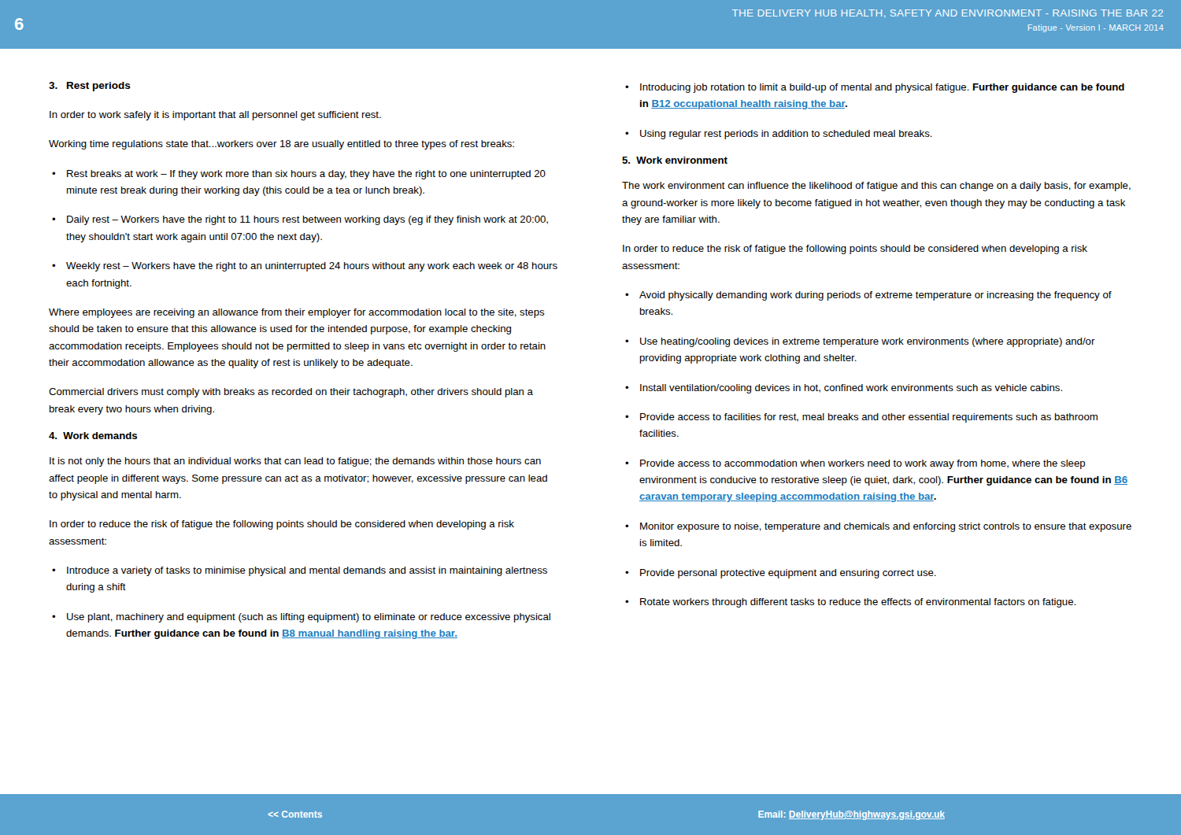6
THE DELIVERY HUB HEALTH, SAFETY AND ENVIRONMENT - RAISING THE BAR 22
Fatigue - Version I - MARCH 2014
3. Rest periods
In order to work safely it is important that all personnel get sufficient rest.
Working time regulations state that...workers over 18 are usually entitled to three types of rest breaks:
Rest breaks at work – If they work more than six hours a day, they have the right to one uninterrupted 20 minute rest break during their working day (this could be a tea or lunch break).
Daily rest – Workers have the right to 11 hours rest between working days (eg if they finish work at 20:00, they shouldn't start work again until 07:00 the next day).
Weekly rest – Workers have the right to an uninterrupted 24 hours without any work each week or 48 hours each fortnight.
Where employees are receiving an allowance from their employer for accommodation local to the site, steps should be taken to ensure that this allowance is used for the intended purpose, for example checking accommodation receipts. Employees should not be permitted to sleep in vans etc overnight in order to retain their accommodation allowance as the quality of rest is unlikely to be adequate.
Commercial drivers must comply with breaks as recorded on their tachograph, other drivers should plan a break every two hours when driving.
4. Work demands
It is not only the hours that an individual works that can lead to fatigue; the demands within those hours can affect people in different ways. Some pressure can act as a motivator; however, excessive pressure can lead to physical and mental harm.
In order to reduce the risk of fatigue the following points should be considered when developing a risk assessment:
Introduce a variety of tasks to minimise physical and mental demands and assist in maintaining alertness during a shift
Use plant, machinery and equipment (such as lifting equipment) to eliminate or reduce excessive physical demands. Further guidance can be found in B8 manual handling raising the bar.
Introducing job rotation to limit a build-up of mental and physical fatigue. Further guidance can be found in B12 occupational health raising the bar.
Using regular rest periods in addition to scheduled meal breaks.
5. Work environment
The work environment can influence the likelihood of fatigue and this can change on a daily basis, for example, a ground-worker is more likely to become fatigued in hot weather, even though they may be conducting a task they are familiar with.
In order to reduce the risk of fatigue the following points should be considered when developing a risk assessment:
Avoid physically demanding work during periods of extreme temperature or increasing the frequency of breaks.
Use heating/cooling devices in extreme temperature work environments (where appropriate) and/or providing appropriate work clothing and shelter.
Install ventilation/cooling devices in hot, confined work environments such as vehicle cabins.
Provide access to facilities for rest, meal breaks and other essential requirements such as bathroom facilities.
Provide access to accommodation when workers need to work away from home, where the sleep environment is conducive to restorative sleep (ie quiet, dark, cool). Further guidance can be found in B6 caravan temporary sleeping accommodation raising the bar.
Monitor exposure to noise, temperature and chemicals and enforcing strict controls to ensure that exposure is limited.
Provide personal protective equipment and ensuring correct use.
Rotate workers through different tasks to reduce the effects of environmental factors on fatigue.
<< Contents
Email: DeliveryHub@highways.gsi.gov.uk